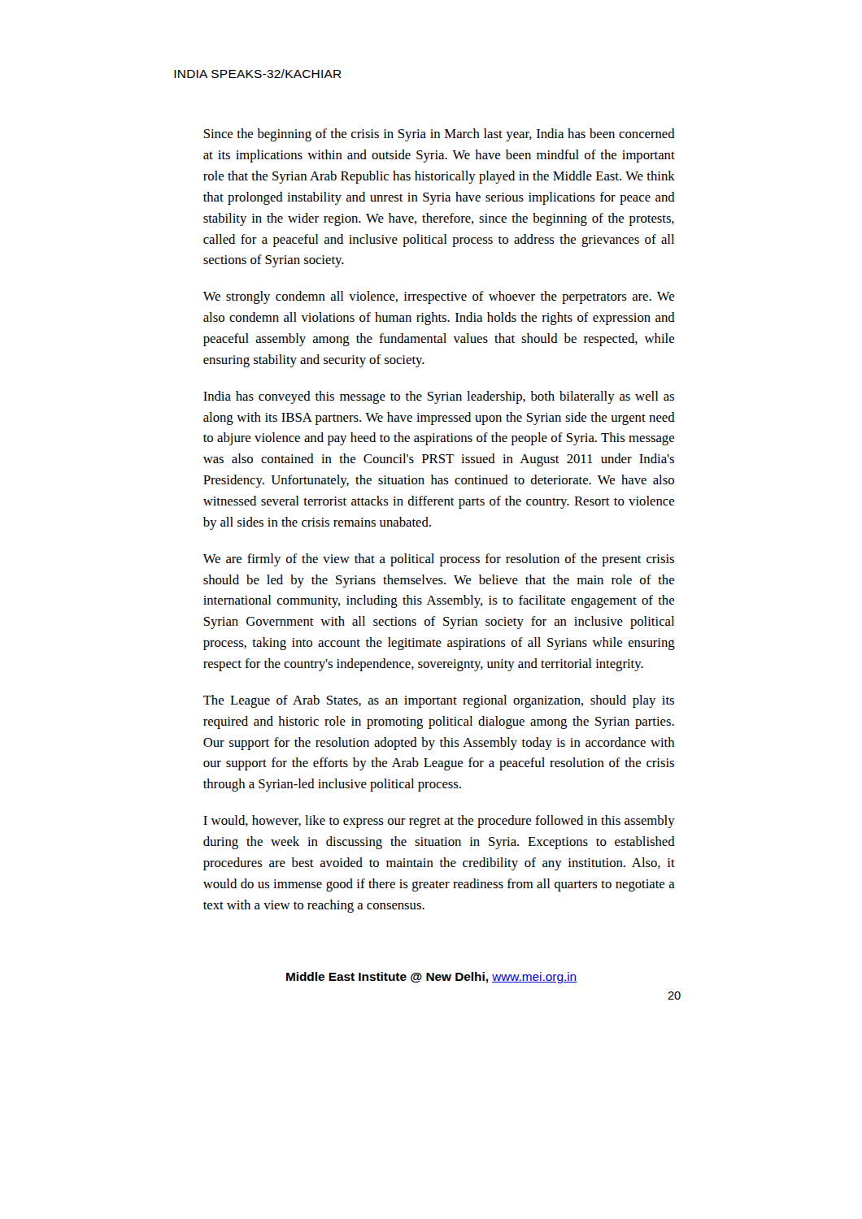INDIA SPEAKS-32/KACHIAR
Since the beginning of the crisis in Syria in March last year, India has been concerned at its implications within and outside Syria. We have been mindful of the important role that the Syrian Arab Republic has historically played in the Middle East. We think that prolonged instability and unrest in Syria have serious implications for peace and stability in the wider region. We have, therefore, since the beginning of the protests, called for a peaceful and inclusive political process to address the grievances of all sections of Syrian society.
We strongly condemn all violence, irrespective of whoever the perpetrators are. We also condemn all violations of human rights. India holds the rights of expression and peaceful assembly among the fundamental values that should be respected, while ensuring stability and security of society.
India has conveyed this message to the Syrian leadership, both bilaterally as well as along with its IBSA partners. We have impressed upon the Syrian side the urgent need to abjure violence and pay heed to the aspirations of the people of Syria. This message was also contained in the Council's PRST issued in August 2011 under India's Presidency. Unfortunately, the situation has continued to deteriorate. We have also witnessed several terrorist attacks in different parts of the country. Resort to violence by all sides in the crisis remains unabated.
We are firmly of the view that a political process for resolution of the present crisis should be led by the Syrians themselves. We believe that the main role of the international community, including this Assembly, is to facilitate engagement of the Syrian Government with all sections of Syrian society for an inclusive political process, taking into account the legitimate aspirations of all Syrians while ensuring respect for the country's independence, sovereignty, unity and territorial integrity.
The League of Arab States, as an important regional organization, should play its required and historic role in promoting political dialogue among the Syrian parties. Our support for the resolution adopted by this Assembly today is in accordance with our support for the efforts by the Arab League for a peaceful resolution of the crisis through a Syrian-led inclusive political process.
I would, however, like to express our regret at the procedure followed in this assembly during the week in discussing the situation in Syria. Exceptions to established procedures are best avoided to maintain the credibility of any institution. Also, it would do us immense good if there is greater readiness from all quarters to negotiate a text with a view to reaching a consensus.
Middle East Institute @ New Delhi, www.mei.org.in
20